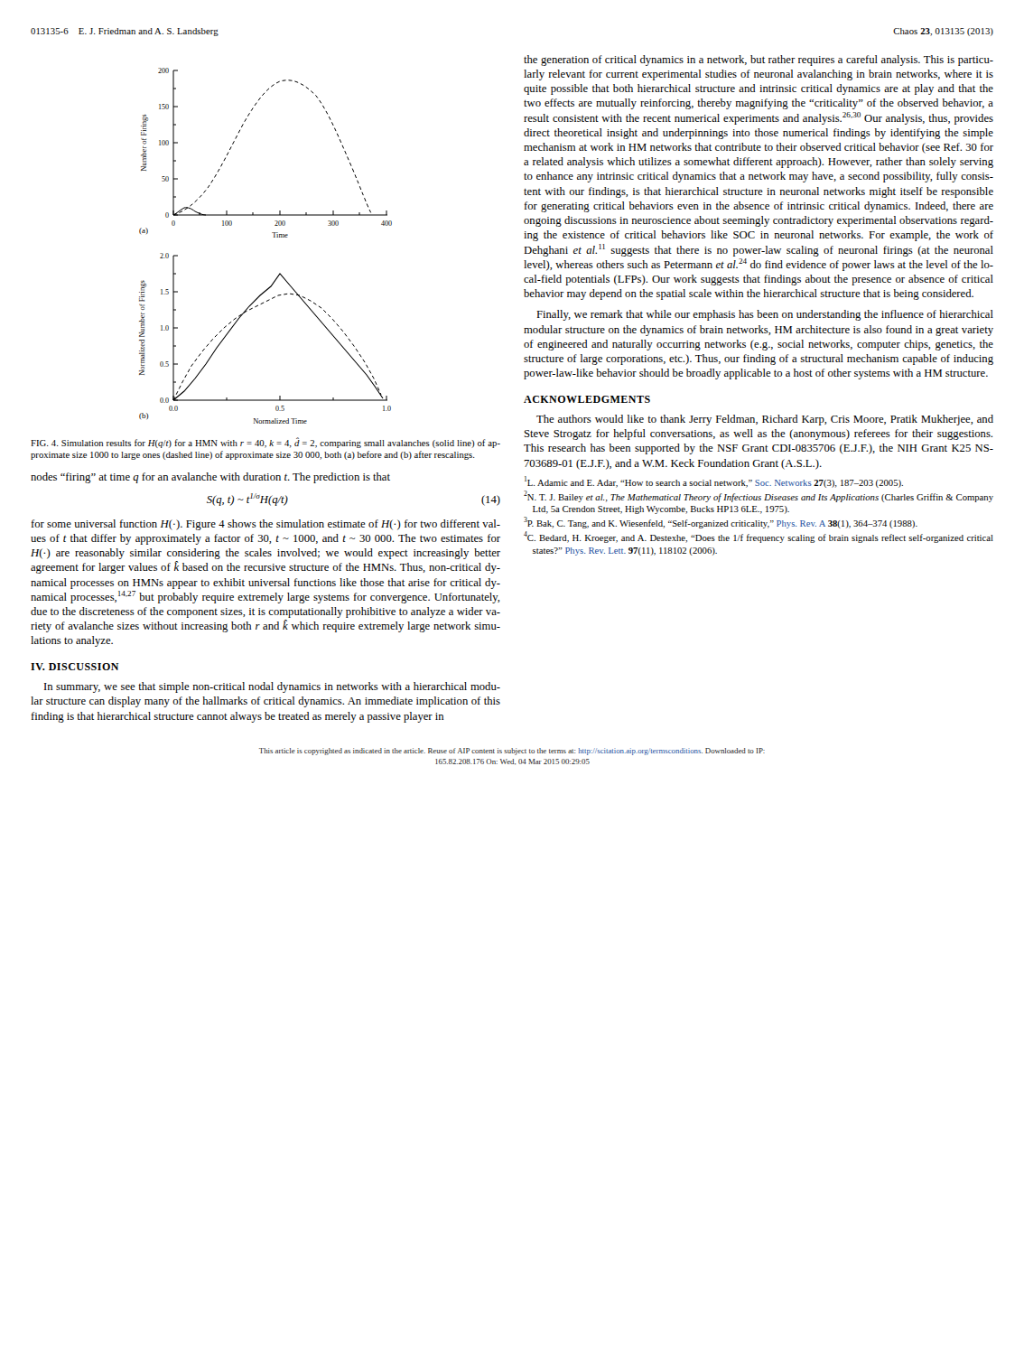013135-6 E. J. Friedman and A. S. Landsberg
Chaos 23, 013135 (2013)
0 50 100 150 200 0 100 200 300 400 Time Number of Firings (a) 0.0 0.5 1.0 1.5 2.0 0.0 0.5 1.0 Normalized Time Normalized Number of Firings (b)
FIG. 4. Simulation results for H(q/t) for a HMN with r = 40, k = 4, d̂ = 2, comparing small avalanches (solid line) of approximate size 1000 to large ones (dashed line) of approximate size 30 000, both (a) before and (b) after rescalings.
nodes “firing” at time q for an avalanche with duration t. The prediction is that
S(q, t) ~ t1/σH(q/t)
(14)
for some universal function H(·). Figure 4 shows the simulation estimate of H(·) for two different values of t that differ by approximately a factor of 30, t ~ 1000, and t ~ 30 000. The two estimates for H(·) are reasonably similar considering the scales involved; we would expect increasingly better agreement for larger values of k̂ based on the recursive structure of the HMNs. Thus, non-critical dynamical processes on HMNs appear to exhibit universal functions like those that arise for critical dynamical processes,14,27 but probably require extremely large systems for convergence. Unfortunately, due to the discreteness of the component sizes, it is computationally prohibitive to analyze a wider variety of avalanche sizes without increasing both r and k̂ which require extremely large network simulations to analyze.
IV. Discussion
In summary, we see that simple non-critical nodal dynamics in networks with a hierarchical modular structure can display many of the hallmarks of critical dynamics. An immediate implication of this finding is that hierarchical structure cannot always be treated as merely a passive player in
the generation of critical dynamics in a network, but rather requires a careful analysis. This is particularly relevant for current experimental studies of neuronal avalanching in brain networks, where it is quite possible that both hierarchical structure and intrinsic critical dynamics are at play and that the two effects are mutually reinforcing, thereby magnifying the “criticality” of the observed behavior, a result consistent with the recent numerical experiments and analysis.26,30 Our analysis, thus, provides direct theoretical insight and underpinnings into those numerical findings by identifying the simple mechanism at work in HM networks that contribute to their observed critical behavior (see Ref. 30 for a related analysis which utilizes a somewhat different approach). However, rather than solely serving to enhance any intrinsic critical dynamics that a network may have, a second possibility, fully consistent with our findings, is that hierarchical structure in neuronal networks might itself be responsible for generating critical behaviors even in the absence of intrinsic critical dynamics. Indeed, there are ongoing discussions in neuroscience about seemingly contradictory experimental observations regarding the existence of critical behaviors like SOC in neuronal networks. For example, the work of Dehghani et al.11 suggests that there is no power-law scaling of neuronal firings (at the neuronal level), whereas others such as Petermann et al.24 do find evidence of power laws at the level of the local-field potentials (LFPs). Our work suggests that findings about the presence or absence of critical behavior may depend on the spatial scale within the hierarchical structure that is being considered.
Finally, we remark that while our emphasis has been on understanding the influence of hierarchical modular structure on the dynamics of brain networks, HM architecture is also found in a great variety of engineered and naturally occurring networks (e.g., social networks, computer chips, genetics, the structure of large corporations, etc.). Thus, our finding of a structural mechanism capable of inducing power-law-like behavior should be broadly applicable to a host of other systems with a HM structure.
Acknowledgments
The authors would like to thank Jerry Feldman, Richard Karp, Cris Moore, Pratik Mukherjee, and Steve Strogatz for helpful conversations, as well as the (anonymous) referees for their suggestions. This research has been supported by the NSF Grant CDI-0835706 (E.J.F.), the NIH Grant K25 NS-703689-01 (E.J.F.), and a W.M. Keck Foundation Grant (A.S.L.).
1L. Adamic and E. Adar, “How to search a social network,” Soc. Networks 27(3), 187–203 (2005).
2N. T. J. Bailey et al., The Mathematical Theory of Infectious Diseases and Its Applications (Charles Griffin & Company Ltd, 5a Crendon Street, High Wycombe, Bucks HP13 6LE., 1975).
3P. Bak, C. Tang, and K. Wiesenfeld, “Self-organized criticality,” Phys. Rev. A 38(1), 364–374 (1988).
4C. Bedard, H. Kroeger, and A. Destexhe, “Does the 1/f frequency scaling of brain signals reflect self-organized critical states?” Phys. Rev. Lett. 97(11), 118102 (2006).
This article is copyrighted as indicated in the article. Reuse of AIP content is subject to the terms at: http://scitation.aip.org/termsconditions. Downloaded to IP:
165.82.208.176 On: Wed, 04 Mar 2015 00:29:05